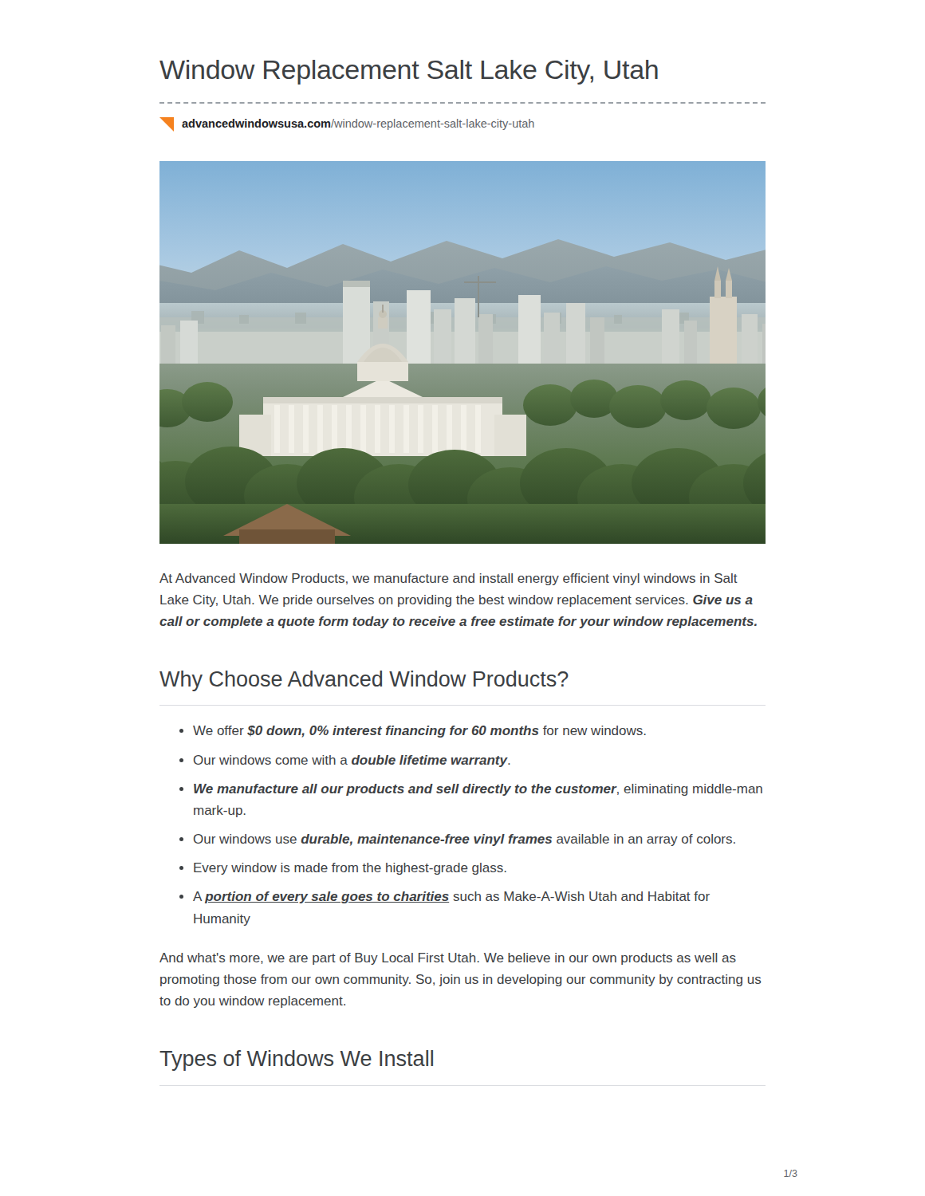Window Replacement Salt Lake City, Utah
advancedwindowsusa.com/window-replacement-salt-lake-city-utah
At Advanced Window Products, we manufacture and install energy efficient vinyl windows in Salt Lake City, Utah. We pride ourselves on providing the best window replacement services. Give us a call or complete a quote form today to receive a free estimate for your window replacements.
Why Choose Advanced Window Products?
We offer $0 down, 0% interest financing for 60 months for new windows.
Our windows come with a double lifetime warranty.
We manufacture all our products and sell directly to the customer, eliminating middle-man mark-up.
Our windows use durable, maintenance-free vinyl frames available in an array of colors.
Every window is made from the highest-grade glass.
A portion of every sale goes to charities such as Make-A-Wish Utah and Habitat for Humanity
And what's more, we are part of Buy Local First Utah. We believe in our own products as well as promoting those from our own community. So, join us in developing our community by contracting us to do you window replacement.
Types of Windows We Install
1/3